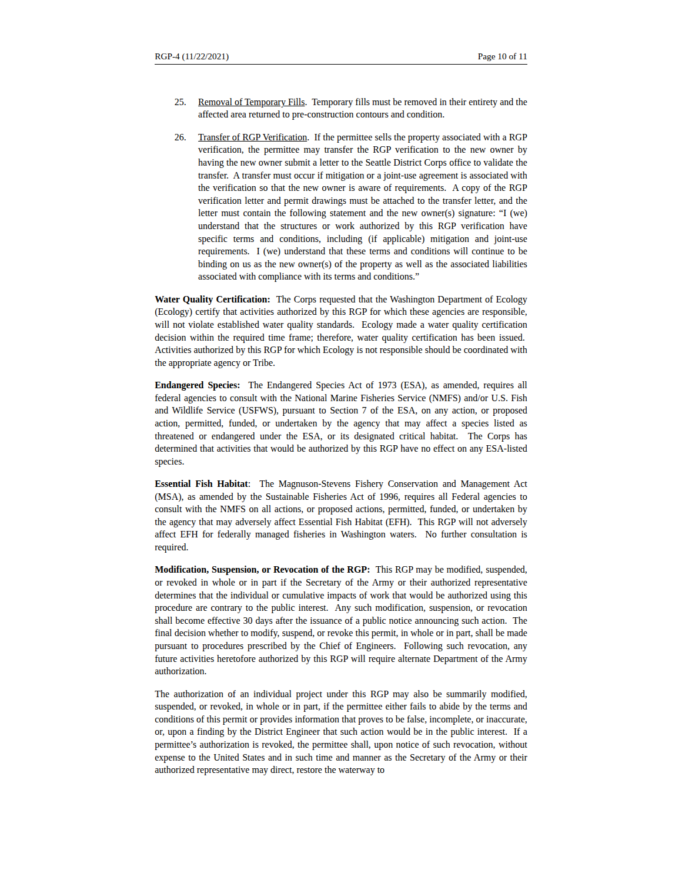RGP-4 (11/22/2021) Page 10 of 11
25. Removal of Temporary Fills. Temporary fills must be removed in their entirety and the affected area returned to pre-construction contours and condition.
26. Transfer of RGP Verification. If the permittee sells the property associated with a RGP verification, the permittee may transfer the RGP verification to the new owner by having the new owner submit a letter to the Seattle District Corps office to validate the transfer. A transfer must occur if mitigation or a joint-use agreement is associated with the verification so that the new owner is aware of requirements. A copy of the RGP verification letter and permit drawings must be attached to the transfer letter, and the letter must contain the following statement and the new owner(s) signature: “I (we) understand that the structures or work authorized by this RGP verification have specific terms and conditions, including (if applicable) mitigation and joint-use requirements. I (we) understand that these terms and conditions will continue to be binding on us as the new owner(s) of the property as well as the associated liabilities associated with compliance with its terms and conditions.”
Water Quality Certification: The Corps requested that the Washington Department of Ecology (Ecology) certify that activities authorized by this RGP for which these agencies are responsible, will not violate established water quality standards. Ecology made a water quality certification decision within the required time frame; therefore, water quality certification has been issued. Activities authorized by this RGP for which Ecology is not responsible should be coordinated with the appropriate agency or Tribe.
Endangered Species: The Endangered Species Act of 1973 (ESA), as amended, requires all federal agencies to consult with the National Marine Fisheries Service (NMFS) and/or U.S. Fish and Wildlife Service (USFWS), pursuant to Section 7 of the ESA, on any action, or proposed action, permitted, funded, or undertaken by the agency that may affect a species listed as threatened or endangered under the ESA, or its designated critical habitat. The Corps has determined that activities that would be authorized by this RGP have no effect on any ESA-listed species.
Essential Fish Habitat: The Magnuson-Stevens Fishery Conservation and Management Act (MSA), as amended by the Sustainable Fisheries Act of 1996, requires all Federal agencies to consult with the NMFS on all actions, or proposed actions, permitted, funded, or undertaken by the agency that may adversely affect Essential Fish Habitat (EFH). This RGP will not adversely affect EFH for federally managed fisheries in Washington waters. No further consultation is required.
Modification, Suspension, or Revocation of the RGP: This RGP may be modified, suspended, or revoked in whole or in part if the Secretary of the Army or their authorized representative determines that the individual or cumulative impacts of work that would be authorized using this procedure are contrary to the public interest. Any such modification, suspension, or revocation shall become effective 30 days after the issuance of a public notice announcing such action. The final decision whether to modify, suspend, or revoke this permit, in whole or in part, shall be made pursuant to procedures prescribed by the Chief of Engineers. Following such revocation, any future activities heretofore authorized by this RGP will require alternate Department of the Army authorization.
The authorization of an individual project under this RGP may also be summarily modified, suspended, or revoked, in whole or in part, if the permittee either fails to abide by the terms and conditions of this permit or provides information that proves to be false, incomplete, or inaccurate, or, upon a finding by the District Engineer that such action would be in the public interest. If a permittee’s authorization is revoked, the permittee shall, upon notice of such revocation, without expense to the United States and in such time and manner as the Secretary of the Army or their authorized representative may direct, restore the waterway to